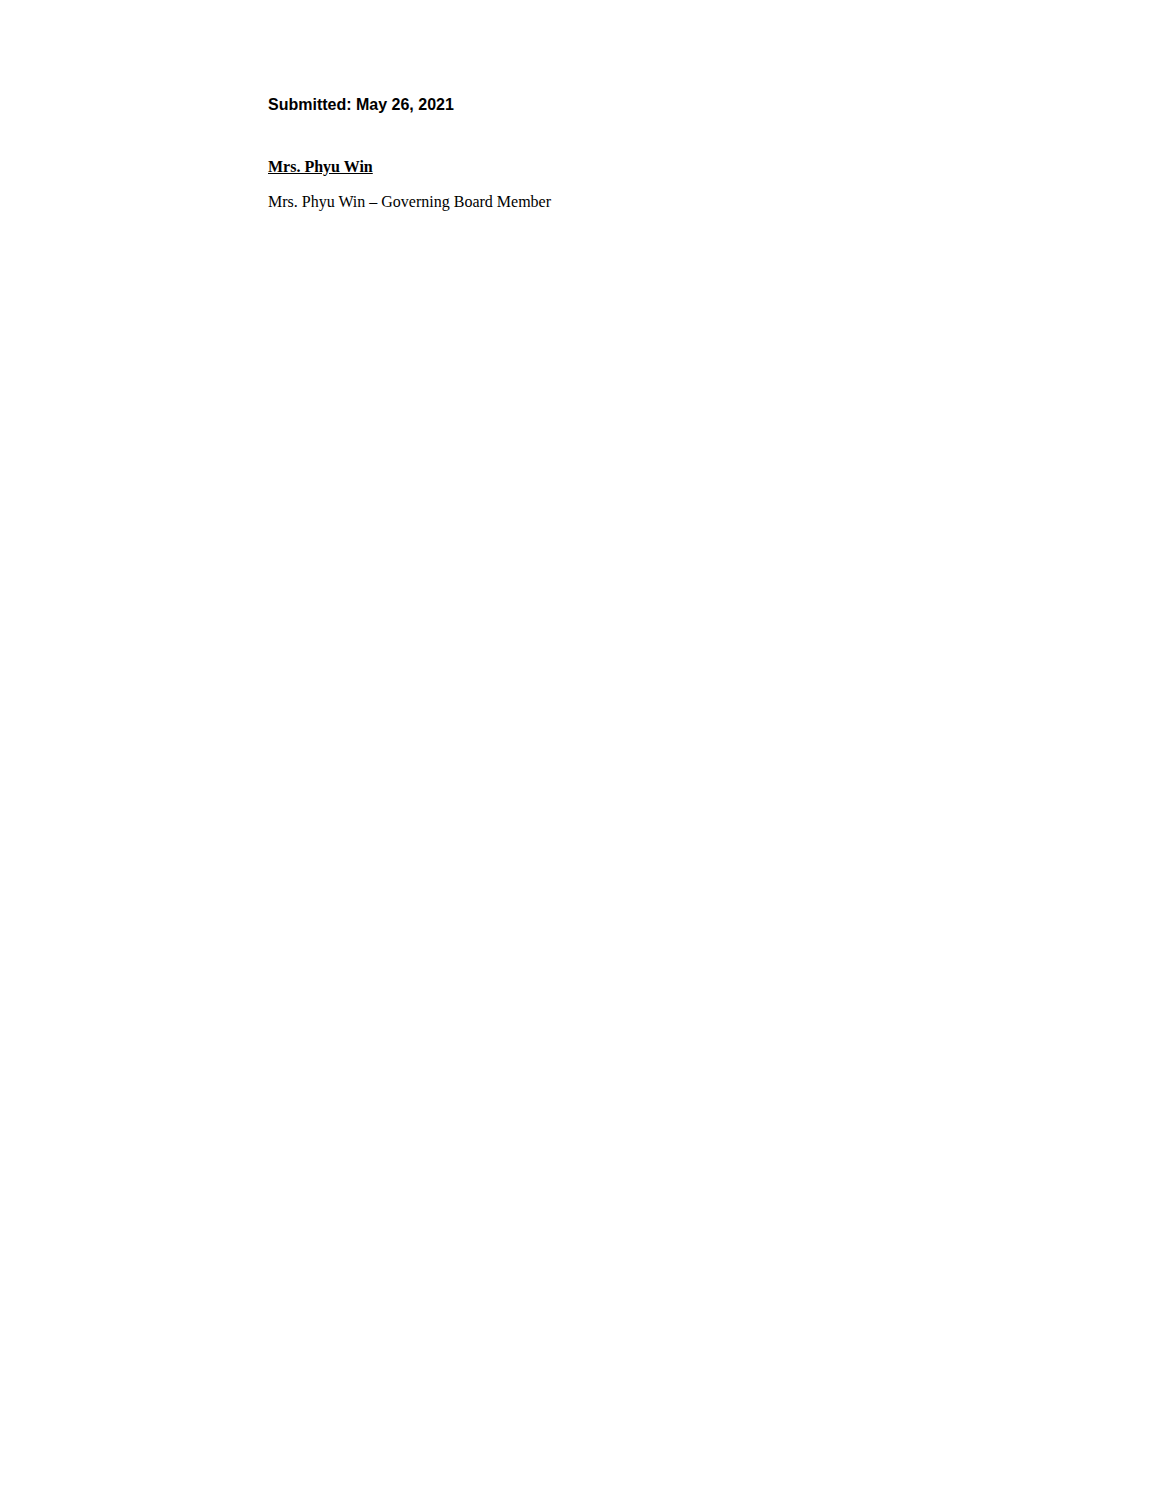Submitted: May 26, 2021
Mrs. Phyu Win
Mrs. Phyu Win – Governing Board Member